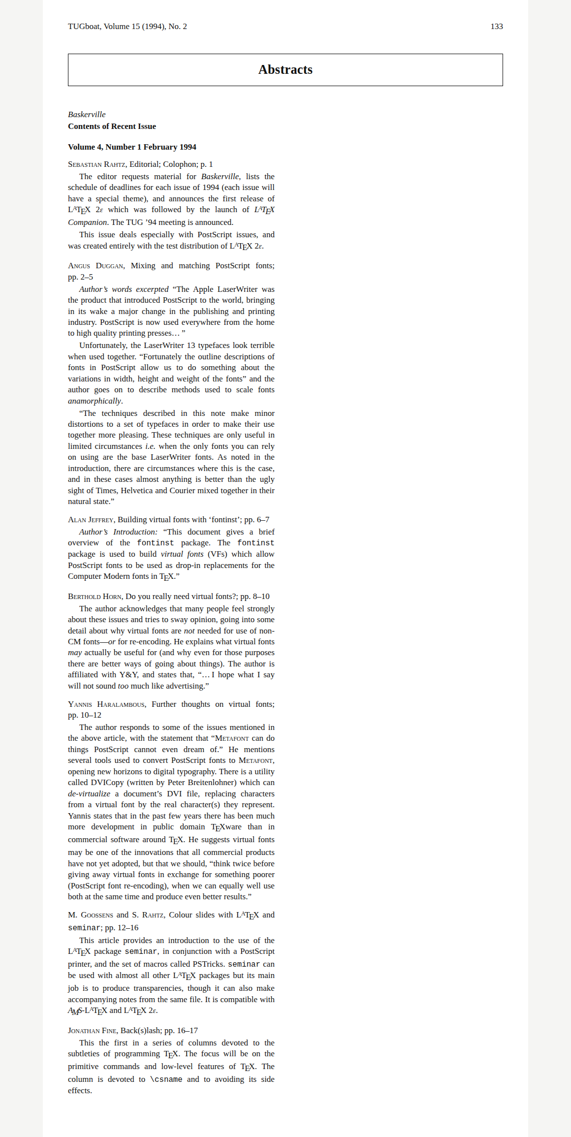TUGboat, Volume 15 (1994), No. 2 133
Abstracts
Baskerville
Contents of Recent Issue
Volume 4, Number 1 February 1994
Sebastian Rahtz, Editorial; Colophon; p. 1
The editor requests material for Baskerville, lists the schedule of deadlines for each issue of 1994 (each issue will have a special theme), and announces the first release of LATEX 2ε which was followed by the launch of LATEX Companion. The TUG ’94 meeting is announced.
This issue deals especially with PostScript issues, and was created entirely with the test distribution of LATEX 2ε.
Angus Duggan, Mixing and matching PostScript fonts; pp. 2–5
Author’s words excerpted “The Apple Laser­Writer was the product that introduced PostScript to the world, bringing in its wake a major change in the publishing and printing industry. PostScript is now used everywhere from the home to high quality printing presses… ”
Unfortunately, the LaserWriter 13 typefaces look terrible when used together. “Fortunately the outline descriptions of fonts in PostScript allow us to do something about the variations in width, height and weight of the fonts” and the author goes on to describe methods used to scale fonts anamorphically.
“The techniques described in this note make minor distortions to a set of typefaces in order to make their use together more pleasing. These techniques are only useful in limited circumstances i.e. when the only fonts you can rely on using are the base LaserWriter fonts. As noted in the introduction, there are circumstances where this is the case, and in these cases almost anything is better than the ugly sight of Times, Helvetica and Courier mixed together in their natural state.”
Alan Jeffrey, Building virtual fonts with ‘fontinst’; pp. 6–7
Author’s Introduction: “This document gives a brief overview of the fontinst package. The fontinst package is used to build virtual fonts (VFs) which allow PostScript fonts to be used as drop-in replacements for the Computer Modern fonts in TEX.”
Berthold Horn, Do you really need virtual fonts?; pp. 8–10
The author acknowledges that many people feel strongly about these issues and tries to sway opinion, going into some detail about why virtual fonts are not needed for use of non-CM fonts—or for re-encoding. He explains what virtual fonts may actually be useful for (and why even for those purposes there are better ways of going about things). The author is affiliated with Y&Y, and states that, “… I hope what I say will not sound too much like advertising.”
Yannis Haralambous, Further thoughts on virtual fonts; pp. 10–12
The author responds to some of the issues mentioned in the above article, with the statement that “Metafont can do things PostScript cannot even dream of.” He mentions several tools used to convert PostScript fonts to Metafont, opening new horizons to digital typography. There is a utility called DVICopy (written by Peter Breiten­lohner) which can de-virtualize a document’s DVI file, replacing characters from a virtual font by the real character(s) they represent. Yannis states that in the past few years there has been much more development in public domain TEXware than in commercial software around TEX. He suggests virtual fonts may be one of the innovations that all commercial products have not yet adopted, but that we should, “think twice before giving away virtual fonts in exchange for something poorer (PostScript font re-encoding), when we can equally well use both at the same time and produce even better results.”
M. Goossens and S. Rahtz, Colour slides with LATEX and seminar; pp. 12–16
This article provides an introduction to the use of the LATEX package seminar, in conjunction with a PostScript printer, and the set of macros called PSTricks. seminar can be used with almost all other LATEX packages but its main job is to produce transparencies, though it can also make accompanying notes from the same file. It is compatible with AMS-LATEX and LATEX 2ε.
Jonathan Fine, Back(s)lash; pp. 16–17
This the first in a series of columns devoted to the subtleties of programming TEX. The focus will be on the primitive commands and low-level features of TEX. The column is devoted to \csname and to avoiding its side effects.